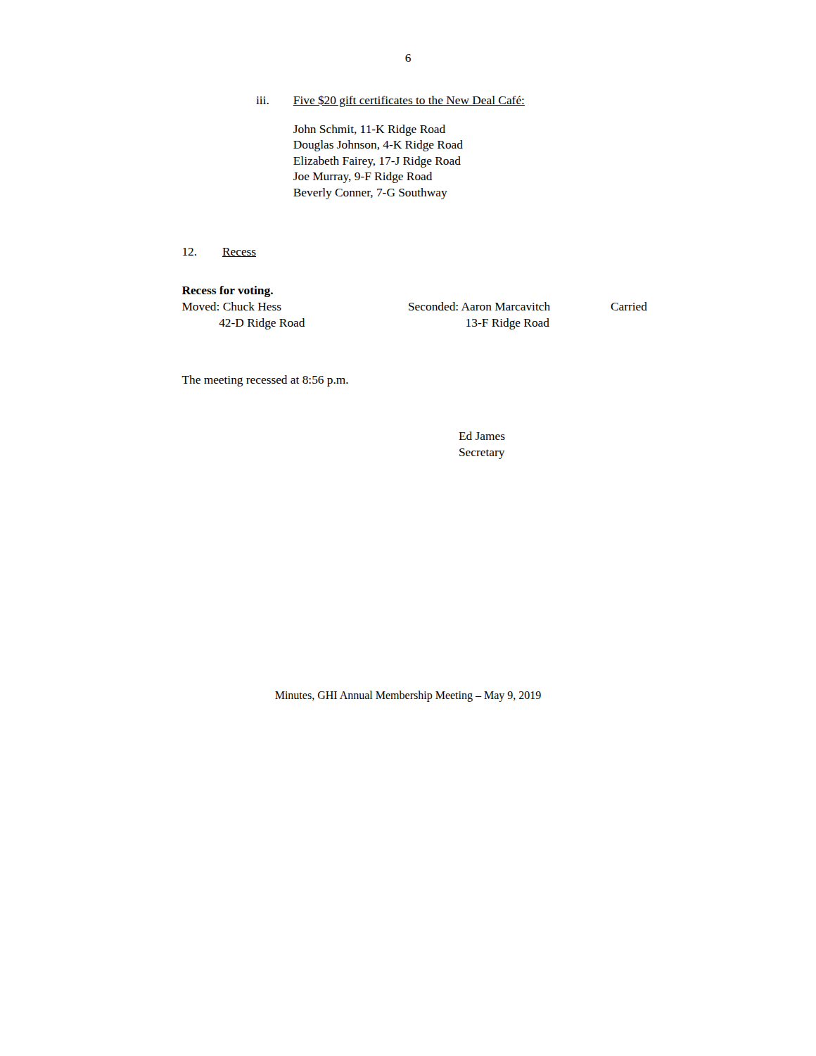6
iii.
Five $20 gift certificates to the New Deal Café:
John Schmit, 11-K Ridge Road
Douglas Johnson, 4-K Ridge Road
Elizabeth Fairey, 17-J Ridge Road
Joe Murray, 9-F Ridge Road
Beverly Conner, 7-G Southway
12.
Recess
Recess for voting.
Moved: Chuck Hess
Seconded: Aaron Marcavitch
Carried
42-D Ridge Road
13-F Ridge Road
The meeting recessed at 8:56 p.m.
Ed James
Secretary
Minutes, GHI Annual Membership Meeting – May 9, 2019